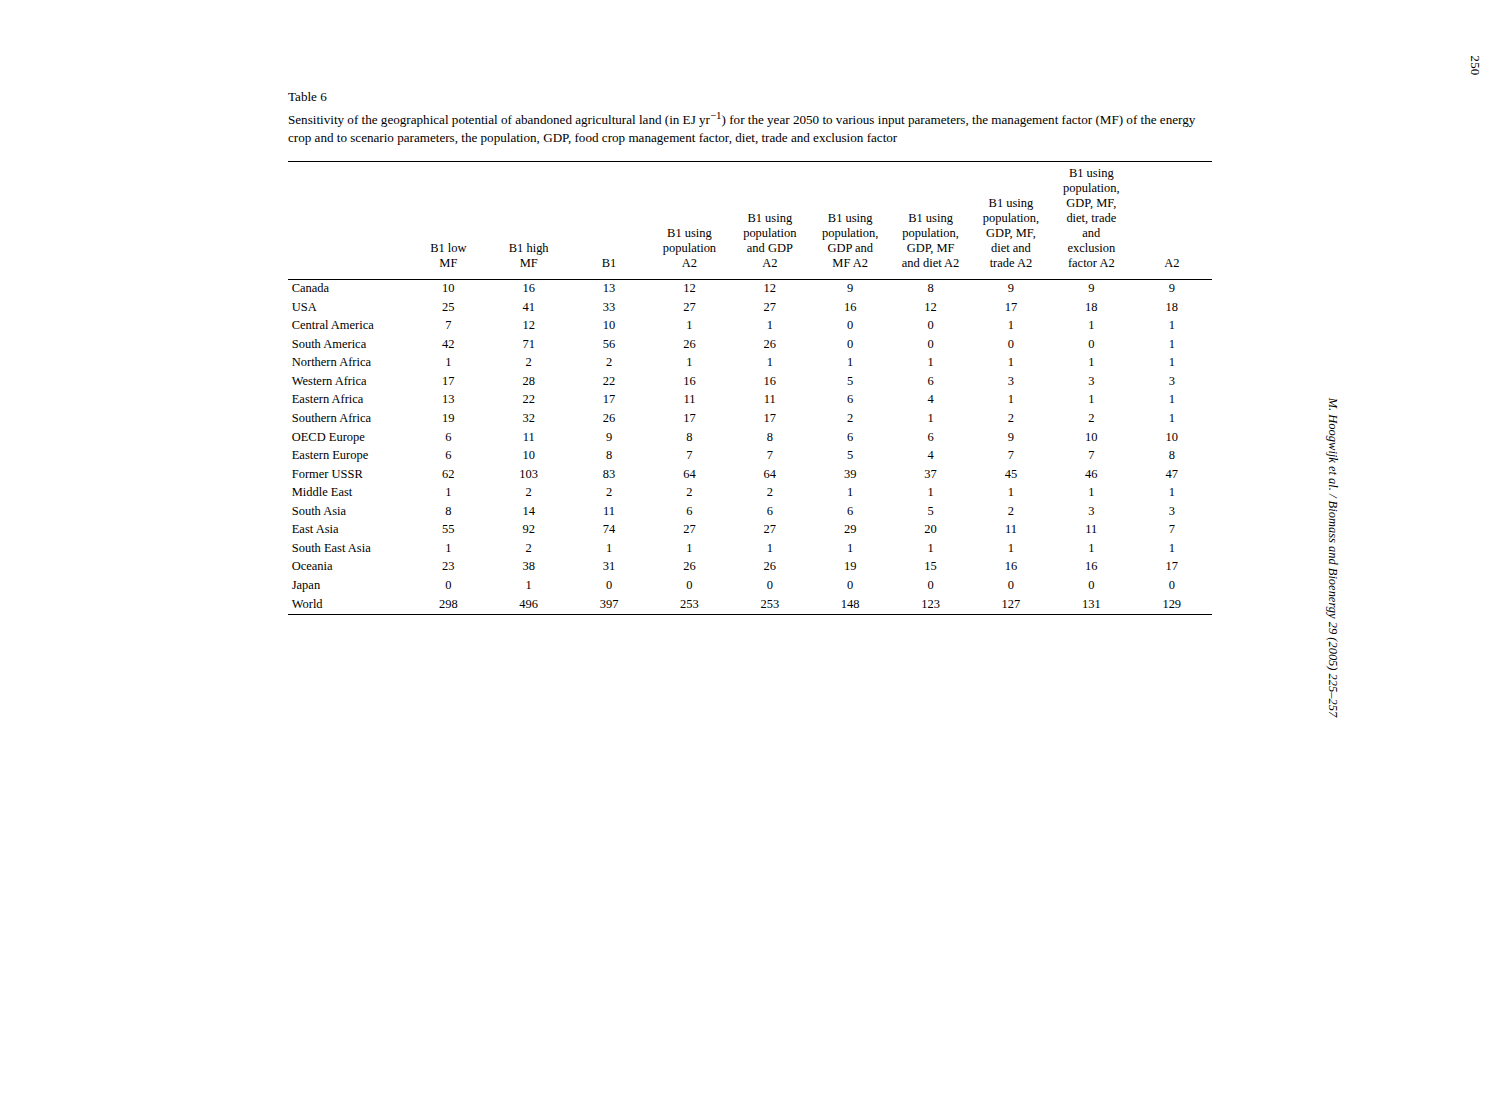250
M. Hoogwijk et al. / Biomass and Bioenergy 29 (2005) 225–257
Table 6 Sensitivity of the geographical potential of abandoned agricultural land (in EJ yr−1) for the year 2050 to various input parameters, the management factor (MF) of the energy crop and to scenario parameters, the population, GDP, food crop management factor, diet, trade and exclusion factor
| | B1 low MF | B1 high MF | B1 | B1 using population A2 | B1 using population and GDP A2 | B1 using population, GDP and MF A2 | B1 using population, GDP, MF and diet A2 | B1 using population, GDP, MF, diet and trade A2 | B1 using population, GDP, MF, diet, trade and exclusion factor A2 | A2 |
| --- | --- | --- | --- | --- | --- | --- | --- | --- | --- | --- |
| Canada | 10 | 16 | 13 | 12 | 12 | 9 | 8 | 9 | 9 | 9 |
| USA | 25 | 41 | 33 | 27 | 27 | 16 | 12 | 17 | 18 | 18 |
| Central America | 7 | 12 | 10 | 1 | 1 | 0 | 0 | 1 | 1 | 1 |
| South America | 42 | 71 | 56 | 26 | 26 | 0 | 0 | 0 | 0 | 1 |
| Northern Africa | 1 | 2 | 2 | 1 | 1 | 1 | 1 | 1 | 1 | 1 |
| Western Africa | 17 | 28 | 22 | 16 | 16 | 5 | 6 | 3 | 3 | 3 |
| Eastern Africa | 13 | 22 | 17 | 11 | 11 | 6 | 4 | 1 | 1 | 1 |
| Southern Africa | 19 | 32 | 26 | 17 | 17 | 2 | 1 | 2 | 2 | 1 |
| OECD Europe | 6 | 11 | 9 | 8 | 8 | 6 | 6 | 9 | 10 | 10 |
| Eastern Europe | 6 | 10 | 8 | 7 | 7 | 5 | 4 | 7 | 7 | 8 |
| Former USSR | 62 | 103 | 83 | 64 | 64 | 39 | 37 | 45 | 46 | 47 |
| Middle East | 1 | 2 | 2 | 2 | 2 | 1 | 1 | 1 | 1 | 1 |
| South Asia | 8 | 14 | 11 | 6 | 6 | 6 | 5 | 2 | 3 | 3 |
| East Asia | 55 | 92 | 74 | 27 | 27 | 29 | 20 | 11 | 11 | 7 |
| South East Asia | 1 | 2 | 1 | 1 | 1 | 1 | 1 | 1 | 1 | 1 |
| Oceania | 23 | 38 | 31 | 26 | 26 | 19 | 15 | 16 | 16 | 17 |
| Japan | 0 | 1 | 0 | 0 | 0 | 0 | 0 | 0 | 0 | 0 |
| World | 298 | 496 | 397 | 253 | 253 | 148 | 123 | 127 | 131 | 129 |